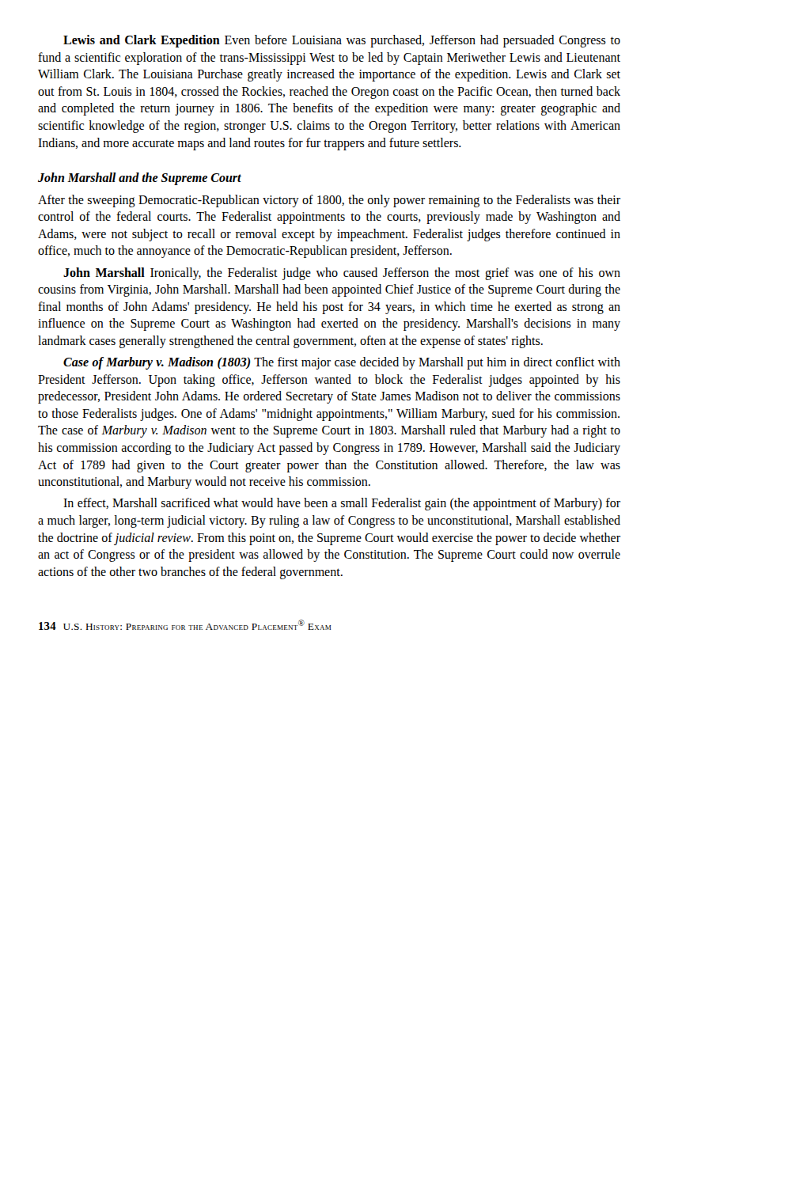Lewis and Clark Expedition Even before Louisiana was purchased, Jefferson had persuaded Congress to fund a scientific exploration of the trans-Mississippi West to be led by Captain Meriwether Lewis and Lieutenant William Clark. The Louisiana Purchase greatly increased the importance of the expedition. Lewis and Clark set out from St. Louis in 1804, crossed the Rockies, reached the Oregon coast on the Pacific Ocean, then turned back and completed the return journey in 1806. The benefits of the expedition were many: greater geographic and scientific knowledge of the region, stronger U.S. claims to the Oregon Territory, better relations with American Indians, and more accurate maps and land routes for fur trappers and future settlers.
John Marshall and the Supreme Court
After the sweeping Democratic-Republican victory of 1800, the only power remaining to the Federalists was their control of the federal courts. The Federalist appointments to the courts, previously made by Washington and Adams, were not subject to recall or removal except by impeachment. Federalist judges therefore continued in office, much to the annoyance of the Democratic-Republican president, Jefferson.
John Marshall Ironically, the Federalist judge who caused Jefferson the most grief was one of his own cousins from Virginia, John Marshall. Marshall had been appointed Chief Justice of the Supreme Court during the final months of John Adams' presidency. He held his post for 34 years, in which time he exerted as strong an influence on the Supreme Court as Washington had exerted on the presidency. Marshall's decisions in many landmark cases generally strengthened the central government, often at the expense of states' rights.
Case of Marbury v. Madison (1803) The first major case decided by Marshall put him in direct conflict with President Jefferson. Upon taking office, Jefferson wanted to block the Federalist judges appointed by his predecessor, President John Adams. He ordered Secretary of State James Madison not to deliver the commissions to those Federalists judges. One of Adams' "midnight appointments," William Marbury, sued for his commission. The case of Marbury v. Madison went to the Supreme Court in 1803. Marshall ruled that Marbury had a right to his commission according to the Judiciary Act passed by Congress in 1789. However, Marshall said the Judiciary Act of 1789 had given to the Court greater power than the Constitution allowed. Therefore, the law was unconstitutional, and Marbury would not receive his commission.
In effect, Marshall sacrificed what would have been a small Federalist gain (the appointment of Marbury) for a much larger, long-term judicial victory. By ruling a law of Congress to be unconstitutional, Marshall established the doctrine of judicial review. From this point on, the Supreme Court would exercise the power to decide whether an act of Congress or of the president was allowed by the Constitution. The Supreme Court could now overrule actions of the other two branches of the federal government.
134 U.S. History: Preparing for the Advanced Placement® Exam